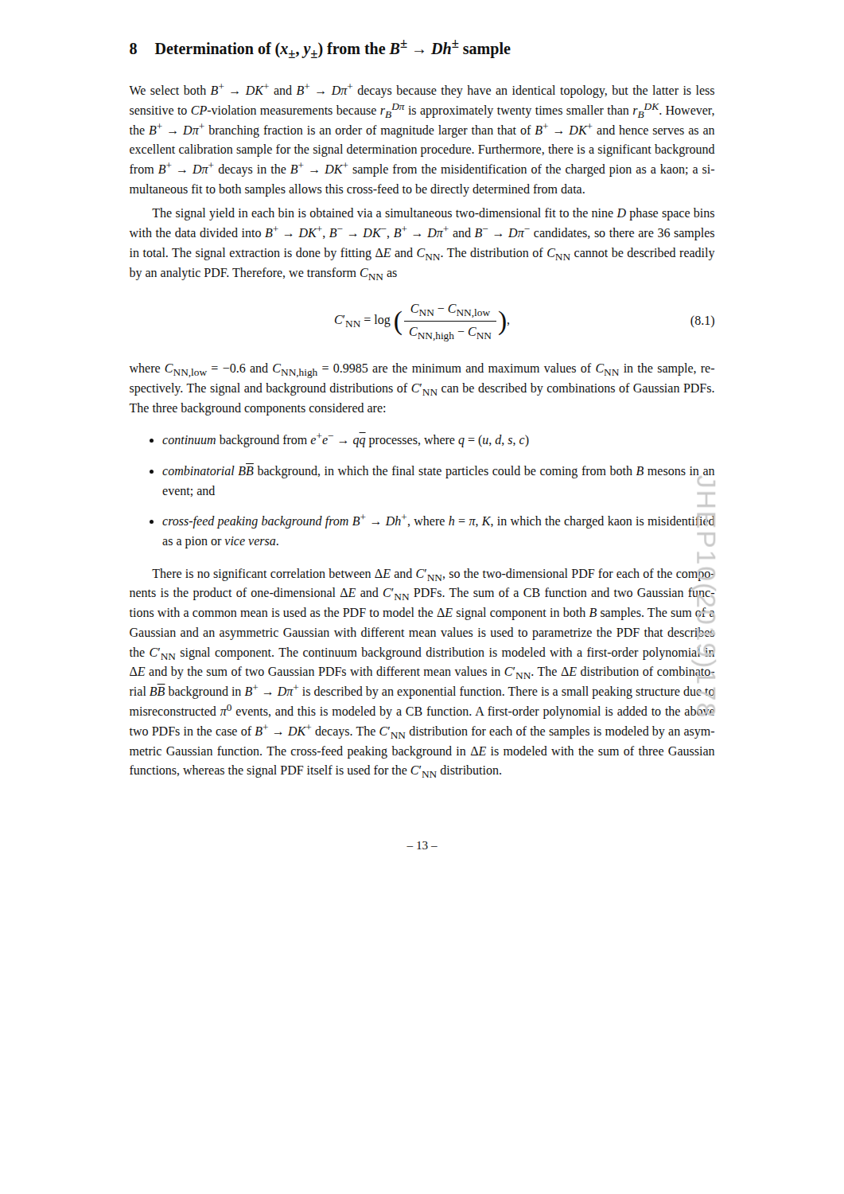JHEP10(2019)178
8 Determination of (x±, y±) from the B± → Dh± sample
We select both B+ → DK+ and B+ → Dπ+ decays because they have an identical topology, but the latter is less sensitive to CP-violation measurements because rBDπ is approximately twenty times smaller than rBDK. However, the B+ → Dπ+ branching fraction is an order of magnitude larger than that of B+ → DK+ and hence serves as an excellent calibration sample for the signal determination procedure. Furthermore, there is a significant background from B+ → Dπ+ decays in the B+ → DK+ sample from the misidentification of the charged pion as a kaon; a simultaneous fit to both samples allows this cross-feed to be directly determined from data.
The signal yield in each bin is obtained via a simultaneous two-dimensional fit to the nine D phase space bins with the data divided into B+ → DK+, B− → DK−, B+ → Dπ+ and B− → Dπ− candidates, so there are 36 samples in total. The signal extraction is done by fitting ΔE and CNN. The distribution of CNN cannot be described readily by an analytic PDF. Therefore, we transform CNN as
C′NN = log (CNN − CNN,low CNN,high − CNN), (8.1)
where CNN,low = −0.6 and CNN,high = 0.9985 are the minimum and maximum values of CNN in the sample, respectively. The signal and background distributions of C′NN can be described by combinations of Gaussian PDFs. The three background components considered are:
continuum background from e+e− → qq processes, where q = (u, d, s, c)
combinatorial B B background, in which the final state particles could be coming from both B mesons in an event; and
cross-feed peaking background from B+ → Dh+, where h = π, K, in which the charged kaon is misidentified as a pion or vice versa.
There is no significant correlation between ΔE and C′NN, so the two-dimensional PDF for each of the components is the product of one-dimensional ΔE and C′NN PDFs. The sum of a CB function and two Gaussian functions with a common mean is used as the PDF to model the ΔE signal component in both B samples. The sum of a Gaussian and an asymmetric Gaussian with different mean values is used to parametrize the PDF that describes the C′NN signal component. The continuum background distribution is modeled with a first-order polynomial in ΔE and by the sum of two Gaussian PDFs with different mean values in C′NN. The ΔE distribution of combinatorial BB background in B+ → Dπ+ is described by an exponential function. There is a small peaking structure due to misreconstructed π0 events, and this is modeled by a CB function. A first-order polynomial is added to the above two PDFs in the case of B+ → DK+ decays. The C′NN distribution for each of the samples is modeled by an asymmetric Gaussian function. The cross-feed peaking background in ΔE is modeled with the sum of three Gaussian functions, whereas the signal PDF itself is used for the C′NN distribution.
– 13 –